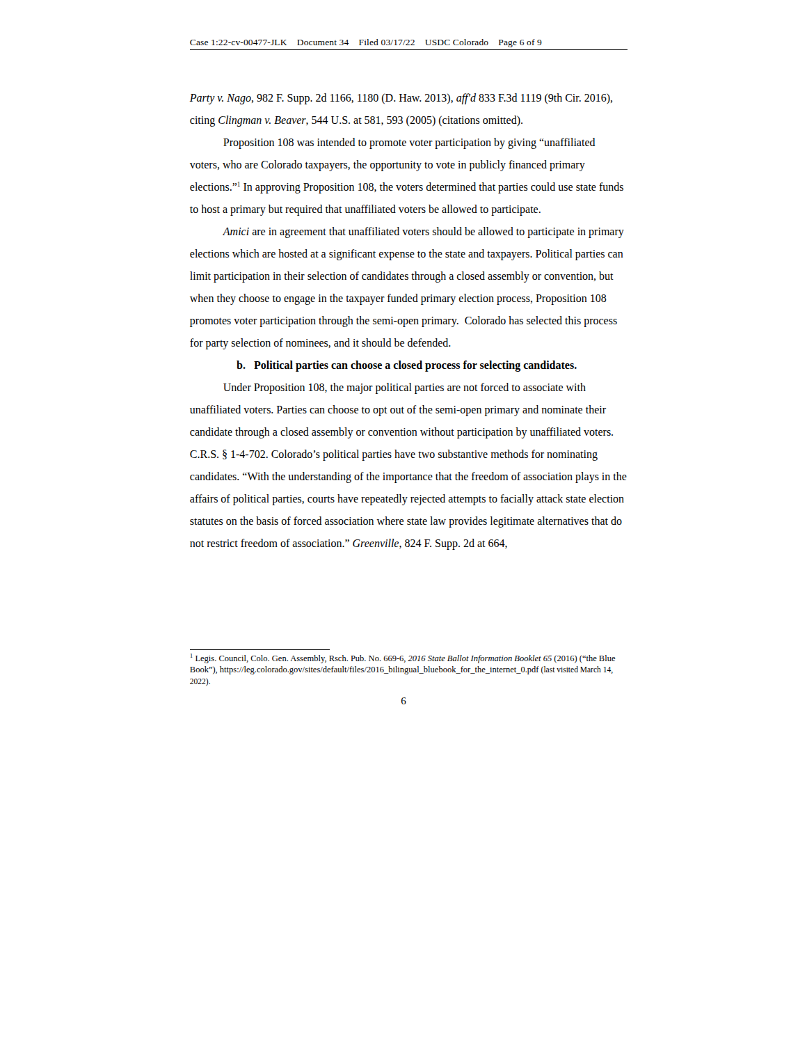Case 1:22-cv-00477-JLK Document 34 Filed 03/17/22 USDC Colorado Page 6 of 9
Party v. Nago, 982 F. Supp. 2d 1166, 1180 (D. Haw. 2013), aff'd 833 F.3d 1119 (9th Cir. 2016), citing Clingman v. Beaver, 544 U.S. at 581, 593 (2005) (citations omitted).
Proposition 108 was intended to promote voter participation by giving “unaffiliated voters, who are Colorado taxpayers, the opportunity to vote in publicly financed primary elections.”1 In approving Proposition 108, the voters determined that parties could use state funds to host a primary but required that unaffiliated voters be allowed to participate.
Amici are in agreement that unaffiliated voters should be allowed to participate in primary elections which are hosted at a significant expense to the state and taxpayers. Political parties can limit participation in their selection of candidates through a closed assembly or convention, but when they choose to engage in the taxpayer funded primary election process, Proposition 108 promotes voter participation through the semi-open primary. Colorado has selected this process for party selection of nominees, and it should be defended.
b. Political parties can choose a closed process for selecting candidates.
Under Proposition 108, the major political parties are not forced to associate with unaffiliated voters. Parties can choose to opt out of the semi-open primary and nominate their candidate through a closed assembly or convention without participation by unaffiliated voters. C.R.S. § 1-4-702. Colorado’s political parties have two substantive methods for nominating candidates. “With the understanding of the importance that the freedom of association plays in the affairs of political parties, courts have repeatedly rejected attempts to facially attack state election statutes on the basis of forced association where state law provides legitimate alternatives that do not restrict freedom of association.” Greenville, 824 F. Supp. 2d at 664,
1 Legis. Council, Colo. Gen. Assembly, Rsch. Pub. No. 669-6, 2016 State Ballot Information Booklet 65 (2016) (“the Blue Book”), https://leg.colorado.gov/sites/default/files/2016_bilingual_bluebook_for_the_internet_0.pdf (last visited March 14, 2022).
6